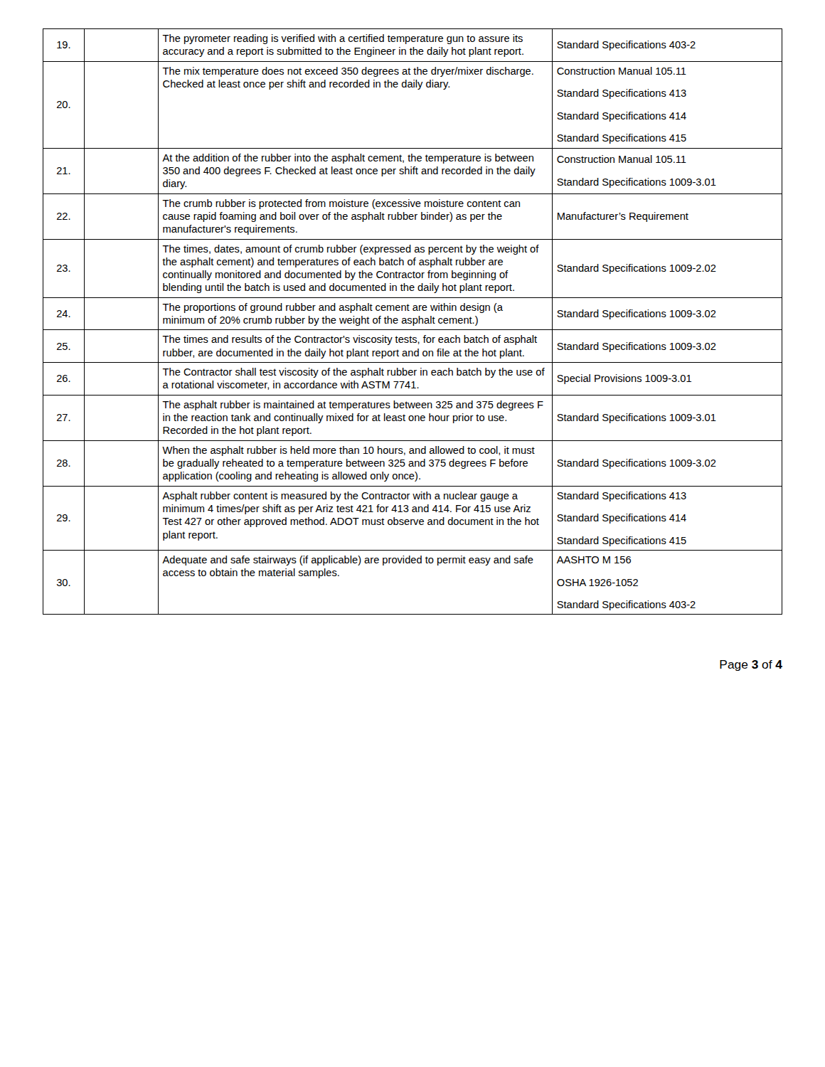| 19. | | The pyrometer reading is verified with a certified temperature gun to assure its accuracy and a report is submitted to the Engineer in the daily hot plant report. | Standard Specifications 403-2 |
| 20. | | The mix temperature does not exceed 350 degrees at the dryer/mixer discharge. Checked at least once per shift and recorded in the daily diary. | Construction Manual 105.11 Standard Specifications 413 Standard Specifications 414 Standard Specifications 415 |
| 21. | | At the addition of the rubber into the asphalt cement, the temperature is between 350 and 400 degrees F. Checked at least once per shift and recorded in the daily diary. | Construction Manual 105.11 Standard Specifications 1009-3.01 |
| 22. | | The crumb rubber is protected from moisture (excessive moisture content can cause rapid foaming and boil over of the asphalt rubber binder) as per the manufacturer's requirements. | Manufacturer’s Requirement |
| 23. | | The times, dates, amount of crumb rubber (expressed as percent by the weight of the asphalt cement) and temperatures of each batch of asphalt rubber are continually monitored and documented by the Contractor from beginning of blending until the batch is used and documented in the daily hot plant report. | Standard Specifications 1009-2.02 |
| 24. | | The proportions of ground rubber and asphalt cement are within design (a minimum of 20% crumb rubber by the weight of the asphalt cement.) | Standard Specifications 1009-3.02 |
| 25. | | The times and results of the Contractor's viscosity tests, for each batch of asphalt rubber, are documented in the daily hot plant report and on file at the hot plant. | Standard Specifications 1009-3.02 |
| 26. | | The Contractor shall test viscosity of the asphalt rubber in each batch by the use of a rotational viscometer, in accordance with ASTM 7741. | Special Provisions 1009-3.01 |
| 27. | | The asphalt rubber is maintained at temperatures between 325 and 375 degrees F in the reaction tank and continually mixed for at least one hour prior to use. Recorded in the hot plant report. | Standard Specifications 1009-3.01 |
| 28. | | When the asphalt rubber is held more than 10 hours, and allowed to cool, it must be gradually reheated to a temperature between 325 and 375 degrees F before application (cooling and reheating is allowed only once). | Standard Specifications 1009-3.02 |
| 29. | | Asphalt rubber content is measured by the Contractor with a nuclear gauge a minimum 4 times/per shift as per Ariz test 421 for 413 and 414. For 415 use Ariz Test 427 or other approved method. ADOT must observe and document in the hot plant report. | Standard Specifications 413 Standard Specifications 414 Standard Specifications 415 |
| 30. | | Adequate and safe stairways (if applicable) are provided to permit easy and safe access to obtain the material samples. | AASHTO M 156 OSHA 1926-1052 Standard Specifications 403-2 |
Page 3 of 4